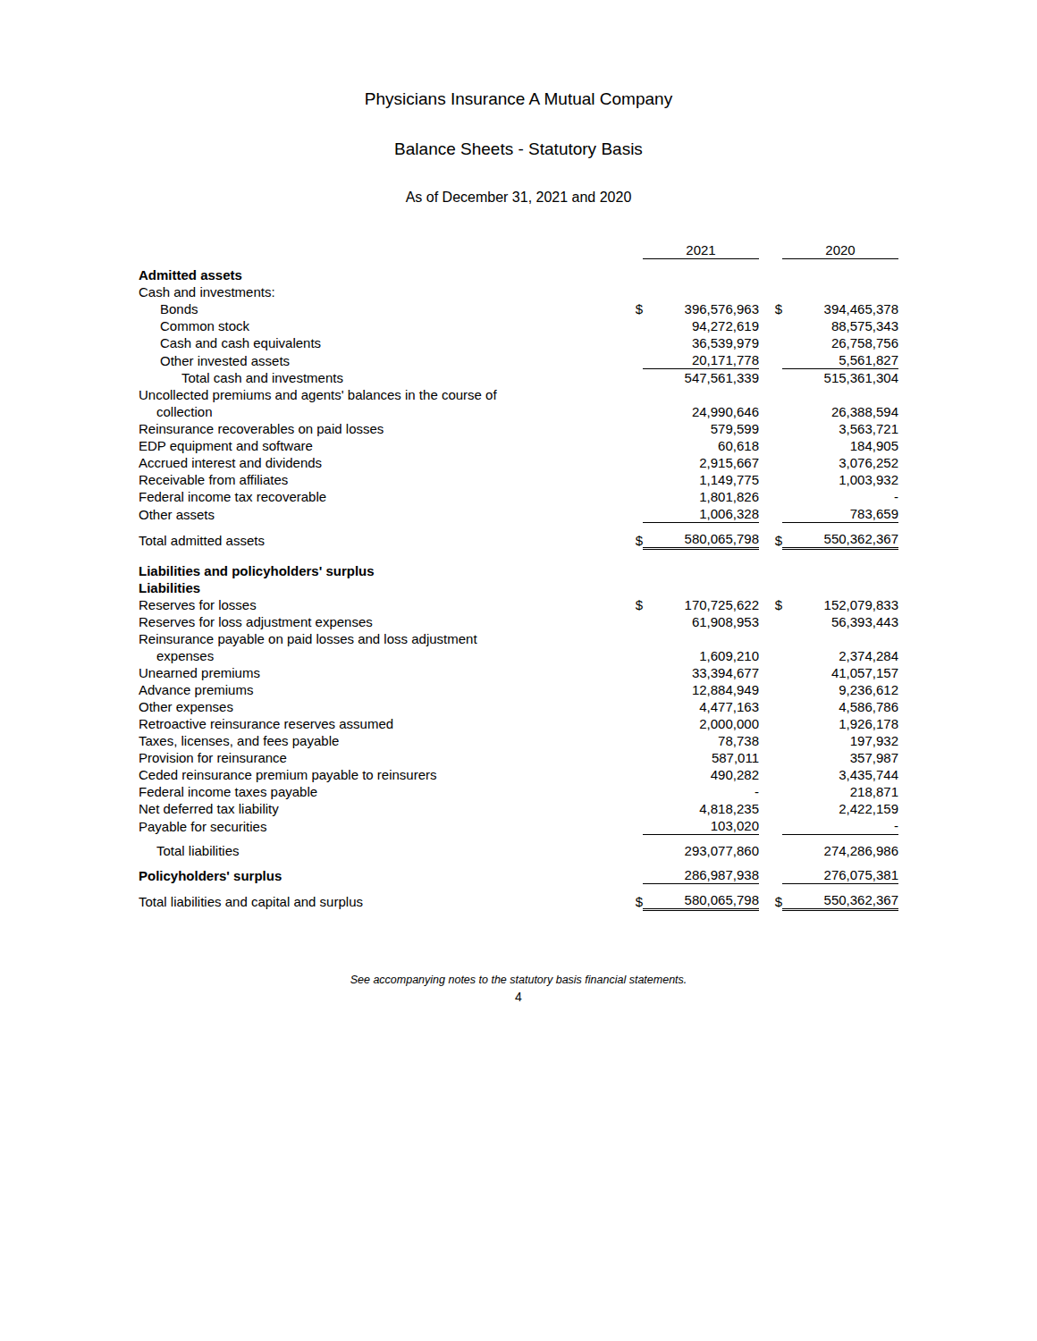Physicians Insurance A Mutual Company
Balance Sheets - Statutory Basis
As of December 31, 2021 and 2020
| | | 2021 | | 2020 |
| Admitted assets | | | | |
| Cash and investments: | | | | |
| Bonds | $ | 396,576,963 | $ | 394,465,378 |
| Common stock | | 94,272,619 | | 88,575,343 |
| Cash and cash equivalents | | 36,539,979 | | 26,758,756 |
| Other invested assets | | 20,171,778 | | 5,561,827 |
| Total cash and investments | | 547,561,339 | | 515,361,304 |
| Uncollected premiums and agents' balances in the course of | | | | |
| collection | | 24,990,646 | | 26,388,594 |
| Reinsurance recoverables on paid losses | | 579,599 | | 3,563,721 |
| EDP equipment and software | | 60,618 | | 184,905 |
| Accrued interest and dividends | | 2,915,667 | | 3,076,252 |
| Receivable from affiliates | | 1,149,775 | | 1,003,932 |
| Federal income tax recoverable | | 1,801,826 | | - |
| Other assets | | 1,006,328 | | 783,659 |
| Total admitted assets | $ | 580,065,798 | $ | 550,362,367 |
| Liabilities and policyholders' surplus | | | | |
| Liabilities | | | | |
| Reserves for losses | $ | 170,725,622 | $ | 152,079,833 |
| Reserves for loss adjustment expenses | | 61,908,953 | | 56,393,443 |
| Reinsurance payable on paid losses and loss adjustment | | | | |
| expenses | | 1,609,210 | | 2,374,284 |
| Unearned premiums | | 33,394,677 | | 41,057,157 |
| Advance premiums | | 12,884,949 | | 9,236,612 |
| Other expenses | | 4,477,163 | | 4,586,786 |
| Retroactive reinsurance reserves assumed | | 2,000,000 | | 1,926,178 |
| Taxes, licenses, and fees payable | | 78,738 | | 197,932 |
| Provision for reinsurance | | 587,011 | | 357,987 |
| Ceded reinsurance premium payable to reinsurers | | 490,282 | | 3,435,744 |
| Federal income taxes payable | | - | | 218,871 |
| Net deferred tax liability | | 4,818,235 | | 2,422,159 |
| Payable for securities | | 103,020 | | - |
| Total liabilities | | 293,077,860 | | 274,286,986 |
| Policyholders' surplus | | 286,987,938 | | 276,075,381 |
| Total liabilities and capital and surplus | $ | 580,065,798 | $ | 550,362,367 |
See accompanying notes to the statutory basis financial statements.
4